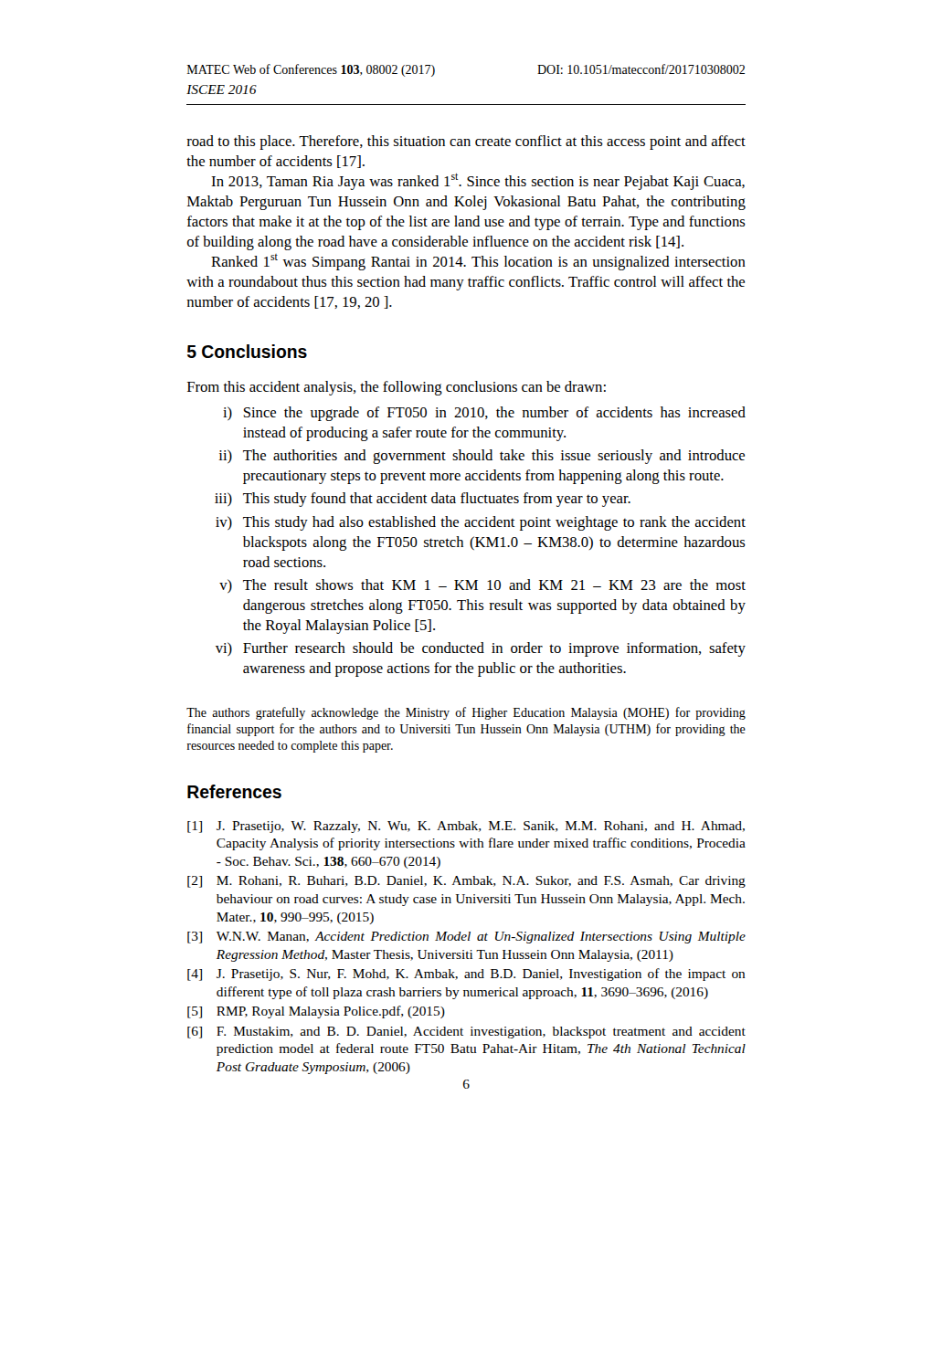MATEC Web of Conferences 103, 08002 (2017)
DOI: 10.1051/matecconf/201710308002
ISCEE 2016
road to this place. Therefore, this situation can create conflict at this access point and affect the number of accidents [17].
In 2013, Taman Ria Jaya was ranked 1st. Since this section is near Pejabat Kaji Cuaca, Maktab Perguruan Tun Hussein Onn and Kolej Vokasional Batu Pahat, the contributing factors that make it at the top of the list are land use and type of terrain. Type and functions of building along the road have a considerable influence on the accident risk [14].
Ranked 1st was Simpang Rantai in 2014. This location is an unsignalized intersection with a roundabout thus this section had many traffic conflicts. Traffic control will affect the number of accidents [17, 19, 20 ].
5 Conclusions
From this accident analysis, the following conclusions can be drawn:
i) Since the upgrade of FT050 in 2010, the number of accidents has increased instead of producing a safer route for the community.
ii) The authorities and government should take this issue seriously and introduce precautionary steps to prevent more accidents from happening along this route.
iii) This study found that accident data fluctuates from year to year.
iv) This study had also established the accident point weightage to rank the accident blackspots along the FT050 stretch (KM1.0 – KM38.0) to determine hazardous road sections.
v) The result shows that KM 1 – KM 10 and KM 21 – KM 23 are the most dangerous stretches along FT050. This result was supported by data obtained by the Royal Malaysian Police [5].
vi) Further research should be conducted in order to improve information, safety awareness and propose actions for the public or the authorities.
The authors gratefully acknowledge the Ministry of Higher Education Malaysia (MOHE) for providing financial support for the authors and to Universiti Tun Hussein Onn Malaysia (UTHM) for providing the resources needed to complete this paper.
References
[1] J. Prasetijo, W. Razzaly, N. Wu, K. Ambak, M.E. Sanik, M.M. Rohani, and H. Ahmad, Capacity Analysis of priority intersections with flare under mixed traffic conditions, Procedia - Soc. Behav. Sci., 138, 660–670 (2014)
[2] M. Rohani, R. Buhari, B.D. Daniel, K. Ambak, N.A. Sukor, and F.S. Asmah, Car driving behaviour on road curves: A study case in Universiti Tun Hussein Onn Malaysia, Appl. Mech. Mater., 10, 990–995, (2015)
[3] W.N.W. Manan, Accident Prediction Model at Un-Signalized Intersections Using Multiple Regression Method, Master Thesis, Universiti Tun Hussein Onn Malaysia, (2011)
[4] J. Prasetijo, S. Nur, F. Mohd, K. Ambak, and B.D. Daniel, Investigation of the impact on different type of toll plaza crash barriers by numerical approach, 11, 3690–3696, (2016)
[5] RMP, Royal Malaysia Police.pdf, (2015)
[6] F. Mustakim, and B. D. Daniel, Accident investigation, blackspot treatment and accident prediction model at federal route FT50 Batu Pahat-Air Hitam, The 4th National Technical Post Graduate Symposium, (2006)
6